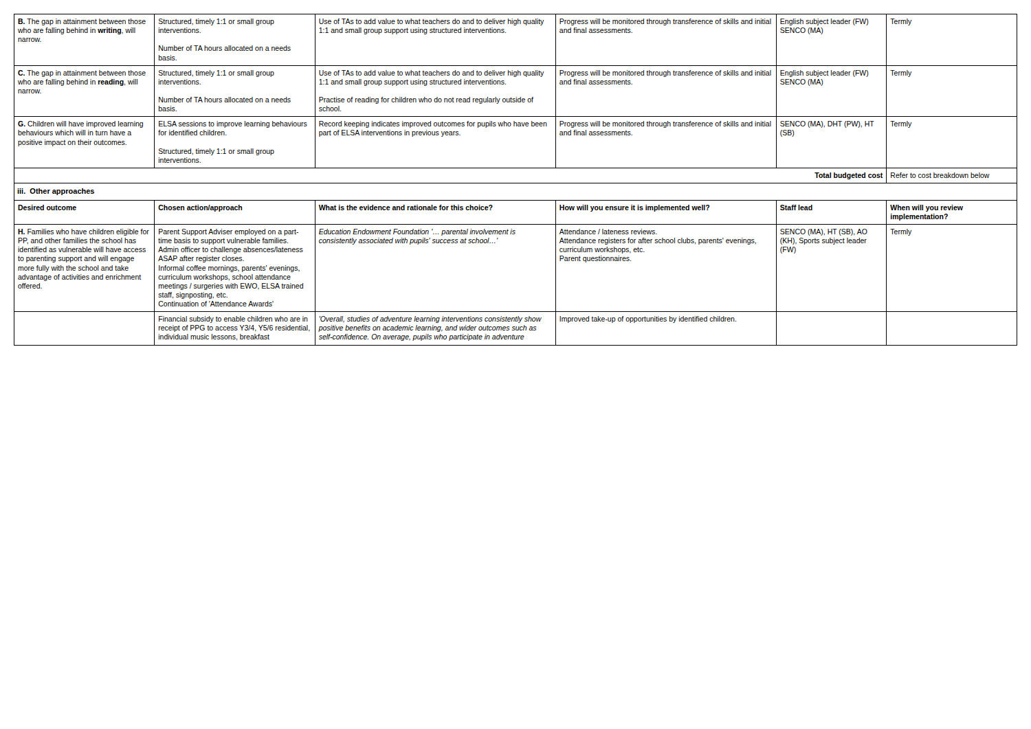| B. The gap in attainment between those who are falling behind in writing , will narrow. | Structured, timely 1:1 or small group interventions. Number of TA hours allocated on a needs basis. | Use of TAs to add value to what teachers do and to deliver high quality 1:1 and small group support using structured interventions. | Progress will be monitored through transference of skills and initial and final assessments. | English subject leader (FW) SENCO (MA) | Termly |
| C. The gap in attainment between those who are falling behind in reading , will narrow. | Structured, timely 1:1 or small group interventions. Number of TA hours allocated on a needs basis. | Use of TAs to add value to what teachers do and to deliver high quality 1:1 and small group support using structured interventions. Practise of reading for children who do not read regularly outside of school. | Progress will be monitored through transference of skills and initial and final assessments. | English subject leader (FW) SENCO (MA) | Termly |
| G. Children will have improved learning behaviours which will in turn have a positive impact on their outcomes. | ELSA sessions to improve learning behaviours for identified children. Structured, timely 1:1 or small group interventions. | Record keeping indicates improved outcomes for pupils who have been part of ELSA interventions in previous years. | Progress will be monitored through transference of skills and initial and final assessments. | SENCO (MA), DHT (PW), HT (SB) | Termly |
| Total budgeted cost | Refer to cost breakdown below |
| iii. Other approaches |
| Desired outcome | Chosen action/approach | What is the evidence and rationale for this choice? | How will you ensure it is implemented well? | Staff lead | When will you review implementation? |
| H. Families who have children eligible for PP, and other families the school has identified as vulnerable will have access to parenting support and will engage more fully with the school and take advantage of activities and enrichment offered. | Parent Support Adviser employed on a part-time basis to support vulnerable families. Admin officer to challenge absences/lateness ASAP after register closes. Informal coffee mornings, parents' evenings, curriculum workshops, school attendance meetings / surgeries with EWO, ELSA trained staff, signposting, etc. Continuation of 'Attendance Awards' | Education Endowment Foundation '… parental involvement is consistently associated with pupils' success at school…' | Attendance / lateness reviews. Attendance registers for after school clubs, parents' evenings, curriculum workshops, etc. Parent questionnaires. | SENCO (MA), HT (SB), AO (KH), Sports subject leader (FW) | Termly |
| | Financial subsidy to enable children who are in receipt of PPG to access Y3/4, Y5/6 residential, individual music lessons, breakfast | 'Overall, studies of adventure learning interventions consistently show positive benefits on academic learning, and wider outcomes such as self-confidence. On average, pupils who participate in adventure | Improved take-up of opportunities by identified children. | | |